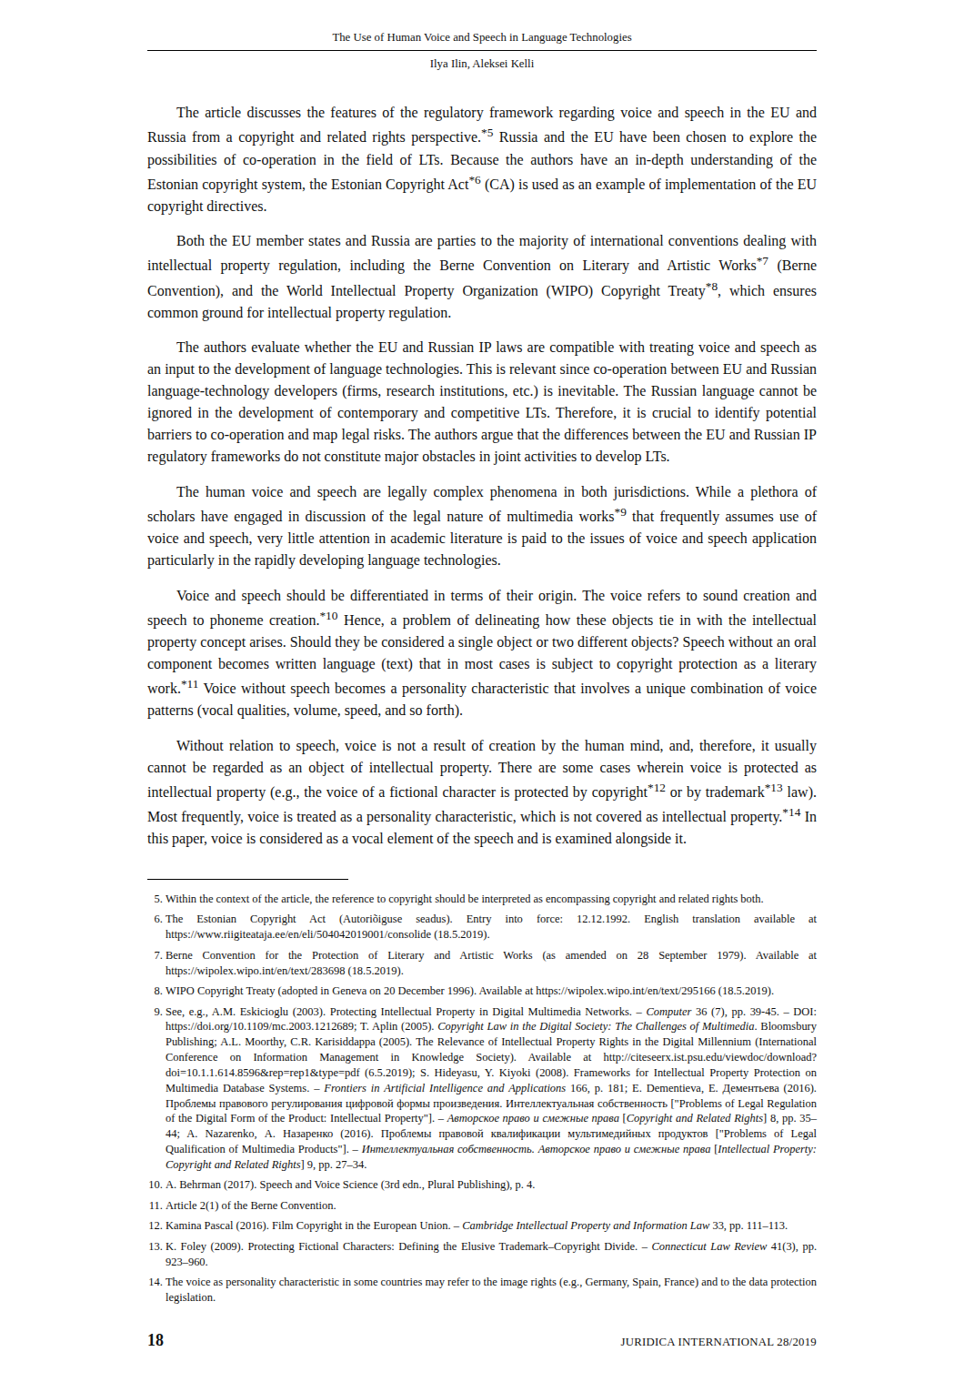The Use of Human Voice and Speech in Language Technologies
Ilya Ilin, Aleksei Kelli
The article discusses the features of the regulatory framework regarding voice and speech in the EU and Russia from a copyright and related rights perspective.*5 Russia and the EU have been chosen to explore the possibilities of co-operation in the field of LTs. Because the authors have an in-depth understanding of the Estonian copyright system, the Estonian Copyright Act*6 (CA) is used as an example of implementation of the EU copyright directives.
Both the EU member states and Russia are parties to the majority of international conventions dealing with intellectual property regulation, including the Berne Convention on Literary and Artistic Works*7 (Berne Convention), and the World Intellectual Property Organization (WIPO) Copyright Treaty*8, which ensures common ground for intellectual property regulation.
The authors evaluate whether the EU and Russian IP laws are compatible with treating voice and speech as an input to the development of language technologies. This is relevant since co-operation between EU and Russian language-technology developers (firms, research institutions, etc.) is inevitable. The Russian language cannot be ignored in the development of contemporary and competitive LTs. Therefore, it is crucial to identify potential barriers to co-operation and map legal risks. The authors argue that the differences between the EU and Russian IP regulatory frameworks do not constitute major obstacles in joint activities to develop LTs.
The human voice and speech are legally complex phenomena in both jurisdictions. While a plethora of scholars have engaged in discussion of the legal nature of multimedia works*9 that frequently assumes use of voice and speech, very little attention in academic literature is paid to the issues of voice and speech application particularly in the rapidly developing language technologies.
Voice and speech should be differentiated in terms of their origin. The voice refers to sound creation and speech to phoneme creation.*10 Hence, a problem of delineating how these objects tie in with the intellectual property concept arises. Should they be considered a single object or two different objects? Speech without an oral component becomes written language (text) that in most cases is subject to copyright protection as a literary work.*11 Voice without speech becomes a personality characteristic that involves a unique combination of voice patterns (vocal qualities, volume, speed, and so forth).
Without relation to speech, voice is not a result of creation by the human mind, and, therefore, it usually cannot be regarded as an object of intellectual property. There are some cases wherein voice is protected as intellectual property (e.g., the voice of a fictional character is protected by copyright*12 or by trademark*13 law). Most frequently, voice is treated as a personality characteristic, which is not covered as intellectual property.*14 In this paper, voice is considered as a vocal element of the speech and is examined alongside it.
Within the context of the article, the reference to copyright should be interpreted as encompassing copyright and related rights both.
The Estonian Copyright Act (Autoriõiguse seadus). Entry into force: 12.12.1992. English translation available at https://www.riigiteataja.ee/en/eli/504042019001/consolide (18.5.2019).
Berne Convention for the Protection of Literary and Artistic Works (as amended on 28 September 1979). Available at https://wipolex.wipo.int/en/text/283698 (18.5.2019).
WIPO Copyright Treaty (adopted in Geneva on 20 December 1996). Available at https://wipolex.wipo.int/en/text/295166 (18.5.2019).
See, e.g., A.M. Eskicioglu (2003). Protecting Intellectual Property in Digital Multimedia Networks. – Computer 36 (7), pp. 39-45. – DOI: https://doi.org/10.1109/mc.2003.1212689; T. Aplin (2005). Copyright Law in the Digital Society: The Challenges of Multimedia. Bloomsbury Publishing; A.L. Moorthy, C.R. Karisiddappa (2005). The Relevance of Intellectual Property Rights in the Digital Millennium (International Conference on Information Management in Knowledge Society). Available at http://citeseerx.ist.psu.edu/viewdoc/download?doi=10.1.1.614.8596&rep=rep1&type=pdf (6.5.2019); S. Hideyasu, Y. Kiyoki (2008). Frameworks for Intellectual Property Protection on Multimedia Database Systems. – Frontiers in Artificial Intelligence and Applications 166, p. 181; E. Dementieva, Е. Дементьева (2016). Проблемы правового регулирования цифровой формы произведения. Интеллектуальная собственность ["Problems of Legal Regulation of the Digital Form of the Product: Intellectual Property"]. – Авторское право и смежные права [Copyright and Related Rights] 8, pp. 35–44; A. Nazarenko, А. Назаренко (2016). Проблемы правовой квалификации мультимедийных продуктов ["Problems of Legal Qualification of Multimedia Products"]. – Интеллектуальная собственность. Авторское право и смежные права [Intellectual Property: Copyright and Related Rights] 9, pp. 27–34.
A. Behrman (2017). Speech and Voice Science (3rd edn., Plural Publishing), p. 4.
Article 2(1) of the Berne Convention.
Kamina Pascal (2016). Film Copyright in the European Union. – Cambridge Intellectual Property and Information Law 33, pp. 111–113.
K. Foley (2009). Protecting Fictional Characters: Defining the Elusive Trademark–Copyright Divide. – Connecticut Law Review 41(3), pp. 923–960.
The voice as personality characteristic in some countries may refer to the image rights (e.g., Germany, Spain, France) and to the data protection legislation.
18 JURIDICA INTERNATIONAL 28/2019